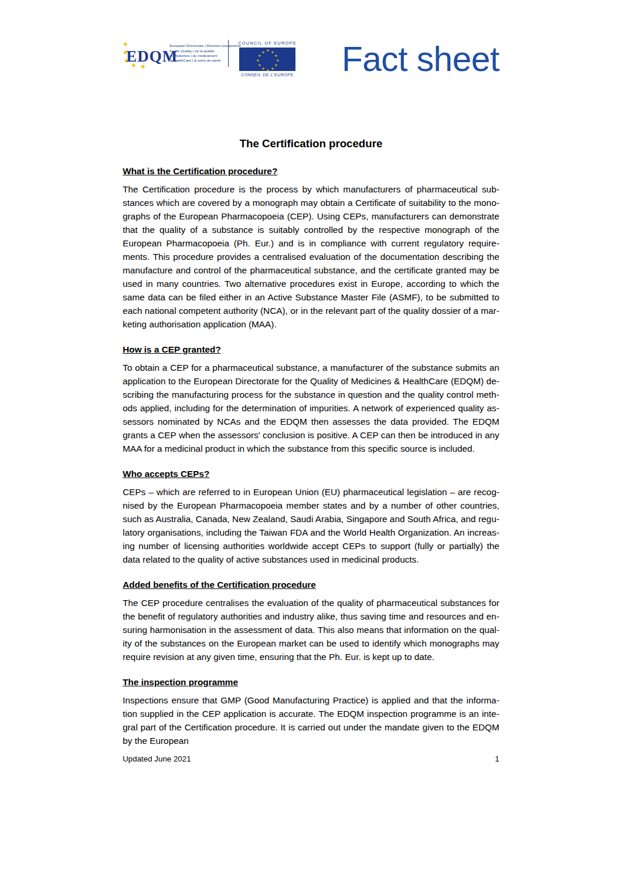★ ★ ★ ★ ★ EDQM
European Directorate | Direction européenne
for the Quality | de la qualité
of Medicines | du médicament
& HealthCare | & soins de santé
COUNCIL OF EUROPE
★ ★ ★ ★ ★ ★ ★ ★ ★ ★ ★ ★
CONSEIL DE L'EUROPE
Fact sheet
The Certification procedure
What is the Certification procedure?
The Certification procedure is the process by which manufacturers of pharmaceutical substances which are covered by a monograph may obtain a Certificate of suitability to the monographs of the European Pharmacopoeia (CEP). Using CEPs, manufacturers can demonstrate that the quality of a substance is suitably controlled by the respective monograph of the European Pharmacopoeia (Ph. Eur.) and is in compliance with current regulatory requirements. This procedure provides a centralised evaluation of the documentation describing the manufacture and control of the pharmaceutical substance, and the certificate granted may be used in many countries. Two alternative procedures exist in Europe, according to which the same data can be filed either in an Active Substance Master File (ASMF), to be submitted to each national competent authority (NCA), or in the relevant part of the quality dossier of a marketing authorisation application (MAA).
How is a CEP granted?
To obtain a CEP for a pharmaceutical substance, a manufacturer of the substance submits an application to the European Directorate for the Quality of Medicines & HealthCare (EDQM) describing the manufacturing process for the substance in question and the quality control methods applied, including for the determination of impurities. A network of experienced quality assessors nominated by NCAs and the EDQM then assesses the data provided. The EDQM grants a CEP when the assessors' conclusion is positive. A CEP can then be introduced in any MAA for a medicinal product in which the substance from this specific source is included.
Who accepts CEPs?
CEPs – which are referred to in European Union (EU) pharmaceutical legislation – are recognised by the European Pharmacopoeia member states and by a number of other countries, such as Australia, Canada, New Zealand, Saudi Arabia, Singapore and South Africa, and regulatory organisations, including the Taiwan FDA and the World Health Organization. An increasing number of licensing authorities worldwide accept CEPs to support (fully or partially) the data related to the quality of active substances used in medicinal products.
Added benefits of the Certification procedure
The CEP procedure centralises the evaluation of the quality of pharmaceutical substances for the benefit of regulatory authorities and industry alike, thus saving time and resources and ensuring harmonisation in the assessment of data. This also means that information on the quality of the substances on the European market can be used to identify which monographs may require revision at any given time, ensuring that the Ph. Eur. is kept up to date.
The inspection programme
Inspections ensure that GMP (Good Manufacturing Practice) is applied and that the information supplied in the CEP application is accurate. The EDQM inspection programme is an integral part of the Certification procedure. It is carried out under the mandate given to the EDQM by the European
Updated June 2021 1